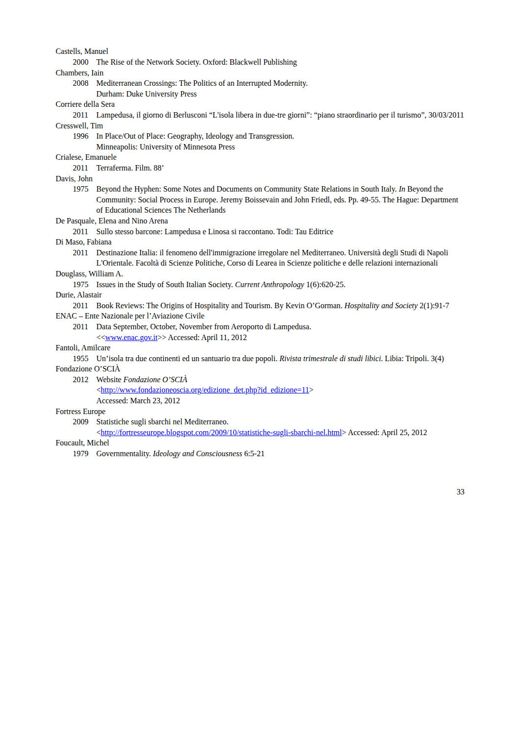Castells, Manuel
2000
The Rise of the Network Society. Oxford: Blackwell Publishing
Chambers, Iain
2008
Mediterranean Crossings: The Politics of an Interrupted Modernity.
Durham: Duke University Press
Corriere della Sera
2011
Lampedusa, il giorno di Berlusconi “L'isola libera in due-tre giorni”: “piano straordinario per il turismo”, 30/03/2011
Cresswell, Tim
1996
In Place/Out of Place: Geography, Ideology and Transgression.
Minneapolis: University of Minnesota Press
Crialese, Emanuele
2011
Terraferma. Film. 88’
Davis, John
1975
Beyond the Hyphen: Some Notes and Documents on Community State Relations in South Italy. In Beyond the Community: Social Process in Europe. Jeremy Boissevain and John Friedl, eds. Pp. 49-55. The Hague: Department of Educational Sciences The Netherlands
De Pasquale, Elena and Nino Arena
2011
Sullo stesso barcone: Lampedusa e Linosa si raccontano. Todi: Tau Editrice
Di Maso, Fabiana
2011
Destinazione Italia: il fenomeno dell'immigrazione irregolare nel Mediterraneo. Università degli Studi di Napoli L'Orientale. Facoltà di Scienze Politiche, Corso di Learea in Scienze politiche e delle relazioni internazionali
Douglass, William A.
1975
Issues in the Study of South Italian Society. Current Anthropology 1(6):620-25.
Durie, Alastair
2011
Book Reviews: The Origins of Hospitality and Tourism. By Kevin O’Gorman. Hospitality and Society 2(1):91-7
ENAC – Ente Nazionale per l’Aviazione Civile
2011
Data September, October, November from Aeroporto di Lampedusa.
<<www.enac.gov.it>> Accessed: April 11, 2012
Fantoli, Amilcare
1955
Un’isola tra due continenti ed un santuario tra due popoli. Rivista trimestrale di studi libici. Libia: Tripoli. 3(4)
Fondazione O’SCIÀ
2012
Website Fondazione O’SCIÀ
<http://www.fondazioneoscia.org/edizione_det.php?id_edizione=11>
Accessed: March 23, 2012
Fortress Europe
2009
Statistiche sugli sbarchi nel Mediterraneo.
<http://fortresseurope.blogspot.com/2009/10/statistiche-sugli-sbarchi-nel.html> Accessed: April 25, 2012
Foucault, Michel
1979
Governmentality. Ideology and Consciousness 6:5-21
33